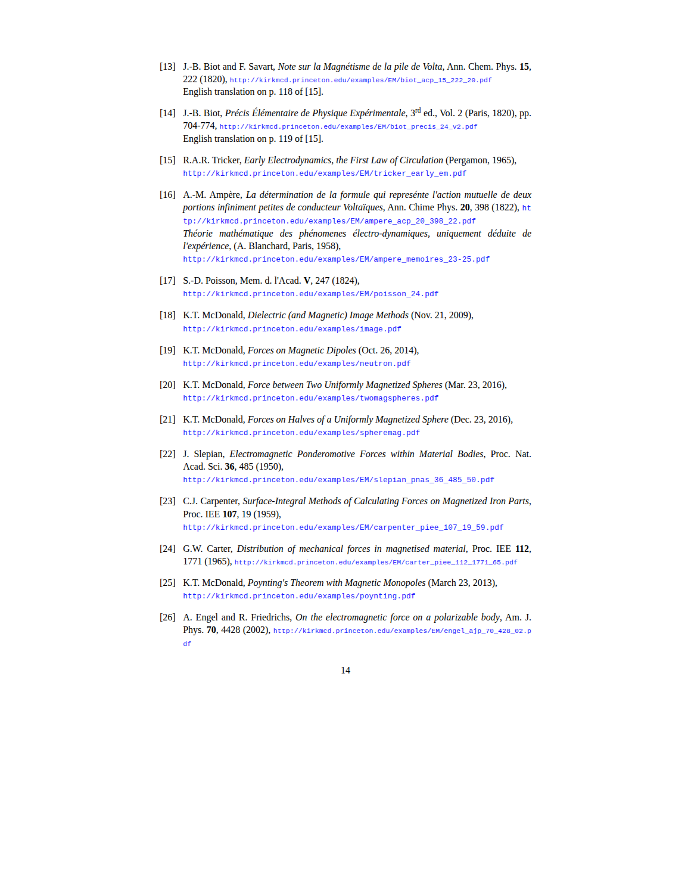[13] J.-B. Biot and F. Savart, Note sur la Magnétisme de la pile de Volta, Ann. Chem. Phys. 15, 222 (1820), http://kirkmcd.princeton.edu/examples/EM/biot_acp_15_222_20.pdf
English translation on p. 118 of [15].
[14] J.-B. Biot, Précis Élémentaire de Physique Expérimentale, 3rd ed., Vol. 2 (Paris, 1820), pp. 704-774, http://kirkmcd.princeton.edu/examples/EM/biot_precis_24_v2.pdf
English translation on p. 119 of [15].
[15] R.A.R. Tricker, Early Electrodynamics, the First Law of Circulation (Pergamon, 1965),
http://kirkmcd.princeton.edu/examples/EM/tricker_early_em.pdf
[16] A.-M. Ampère, La détermination de la formule qui represénte l'action mutuelle de deux portions infiniment petites de conducteur Voltaïques, Ann. Chime Phys. 20, 398 (1822), http://kirkmcd.princeton.edu/examples/EM/ampere_acp_20_398_22.pdf
Théorie mathématique des phénomenes électro-dynamiques, uniquement déduite de l'expérience, (A. Blanchard, Paris, 1958),
http://kirkmcd.princeton.edu/examples/EM/ampere_memoires_23-25.pdf
[17] S.-D. Poisson, Mem. d. l'Acad. V, 247 (1824),
http://kirkmcd.princeton.edu/examples/EM/poisson_24.pdf
[18] K.T. McDonald, Dielectric (and Magnetic) Image Methods (Nov. 21, 2009),
http://kirkmcd.princeton.edu/examples/image.pdf
[19] K.T. McDonald, Forces on Magnetic Dipoles (Oct. 26, 2014),
http://kirkmcd.princeton.edu/examples/neutron.pdf
[20] K.T. McDonald, Force between Two Uniformly Magnetized Spheres (Mar. 23, 2016),
http://kirkmcd.princeton.edu/examples/twomagspheres.pdf
[21] K.T. McDonald, Forces on Halves of a Uniformly Magnetized Sphere (Dec. 23, 2016),
http://kirkmcd.princeton.edu/examples/spheremag.pdf
[22] J. Slepian, Electromagnetic Ponderomotive Forces within Material Bodies, Proc. Nat. Acad. Sci. 36, 485 (1950),
http://kirkmcd.princeton.edu/examples/EM/slepian_pnas_36_485_50.pdf
[23] C.J. Carpenter, Surface-Integral Methods of Calculating Forces on Magnetized Iron Parts, Proc. IEE 107, 19 (1959),
http://kirkmcd.princeton.edu/examples/EM/carpenter_piee_107_19_59.pdf
[24] G.W. Carter, Distribution of mechanical forces in magnetised material, Proc. IEE 112, 1771 (1965), http://kirkmcd.princeton.edu/examples/EM/carter_piee_112_1771_65.pdf
[25] K.T. McDonald, Poynting's Theorem with Magnetic Monopoles (March 23, 2013),
http://kirkmcd.princeton.edu/examples/poynting.pdf
[26] A. Engel and R. Friedrichs, On the electromagnetic force on a polarizable body, Am. J. Phys. 70, 4428 (2002), http://kirkmcd.princeton.edu/examples/EM/engel_ajp_70_428_02.pdf
14